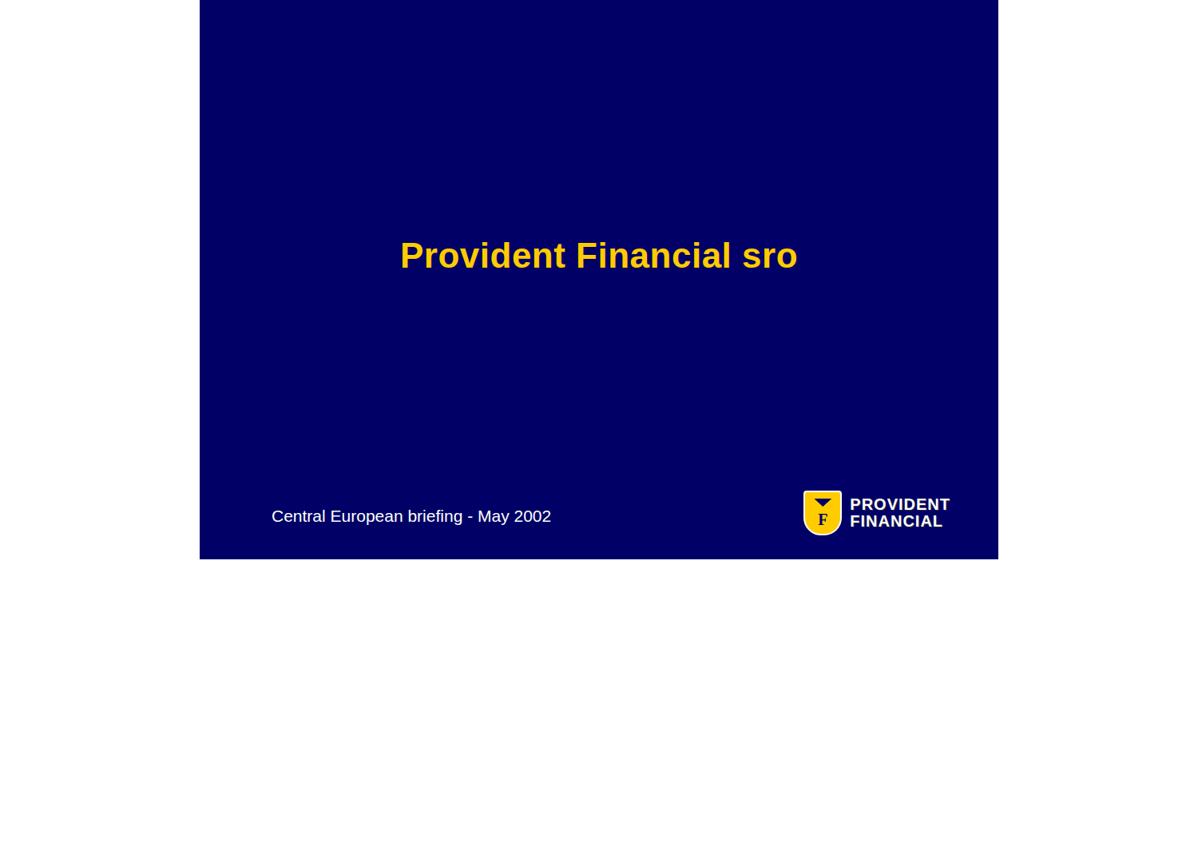Provident Financial sro
Central European briefing - May 2002
PROVIDENT
FINANCIAL